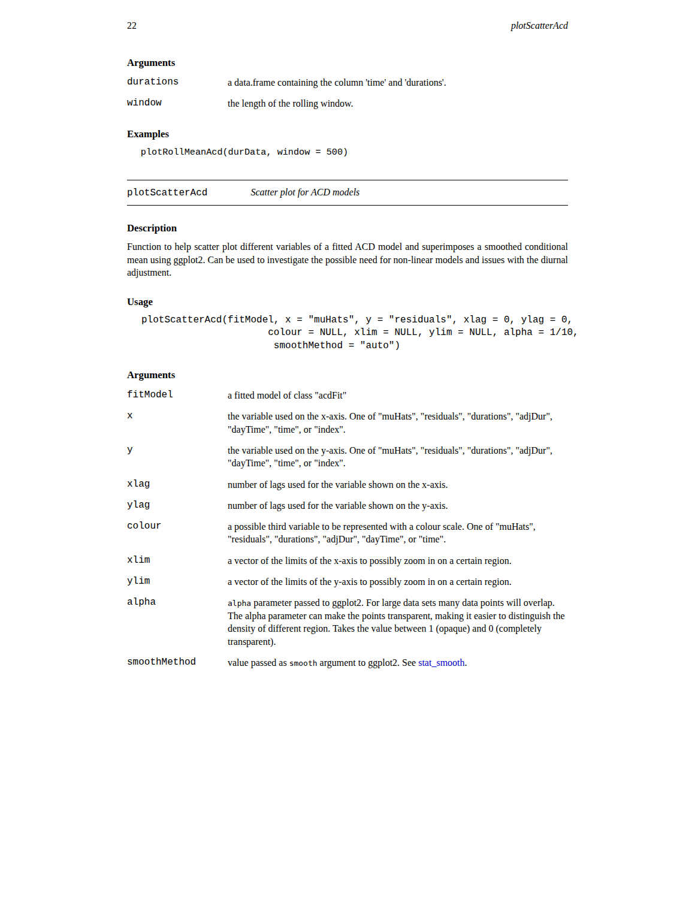22 plotScatterAcd
Arguments
durations
a data.frame containing the column 'time' and 'durations'.
window
the length of the rolling window.
Examples
plotRollMeanAcd(durData, window = 500)
plotScatterAcd Scatter plot for ACD models
Description
Function to help scatter plot different variables of a fitted ACD model and superimposes a smoothed conditional mean using ggplot2. Can be used to investigate the possible need for non-linear models and issues with the diurnal adjustment.
Usage
plotScatterAcd(fitModel, x = "muHats", y = "residuals", xlag = 0, ylag = 0, colour = NULL, xlim = NULL, ylim = NULL, alpha = 1/10, smoothMethod = "auto")
Arguments
fitModel
a fitted model of class "acdFit"
x
the variable used on the x-axis. One of "muHats", "residuals", "durations", "adjDur", "dayTime", "time", or "index".
y
the variable used on the y-axis. One of "muHats", "residuals", "durations", "adjDur", "dayTime", "time", or "index".
xlag
number of lags used for the variable shown on the x-axis.
ylag
number of lags used for the variable shown on the y-axis.
colour
a possible third variable to be represented with a colour scale. One of "muHats", "residuals", "durations", "adjDur", "dayTime", or "time".
xlim
a vector of the limits of the x-axis to possibly zoom in on a certain region.
ylim
a vector of the limits of the y-axis to possibly zoom in on a certain region.
alpha
alpha parameter passed to ggplot2. For large data sets many data points will overlap. The alpha parameter can make the points transparent, making it easier to distinguish the density of different region. Takes the value between 1 (opaque) and 0 (completely transparent).
smoothMethod
value passed as smooth argument to ggplot2. See stat_smooth.